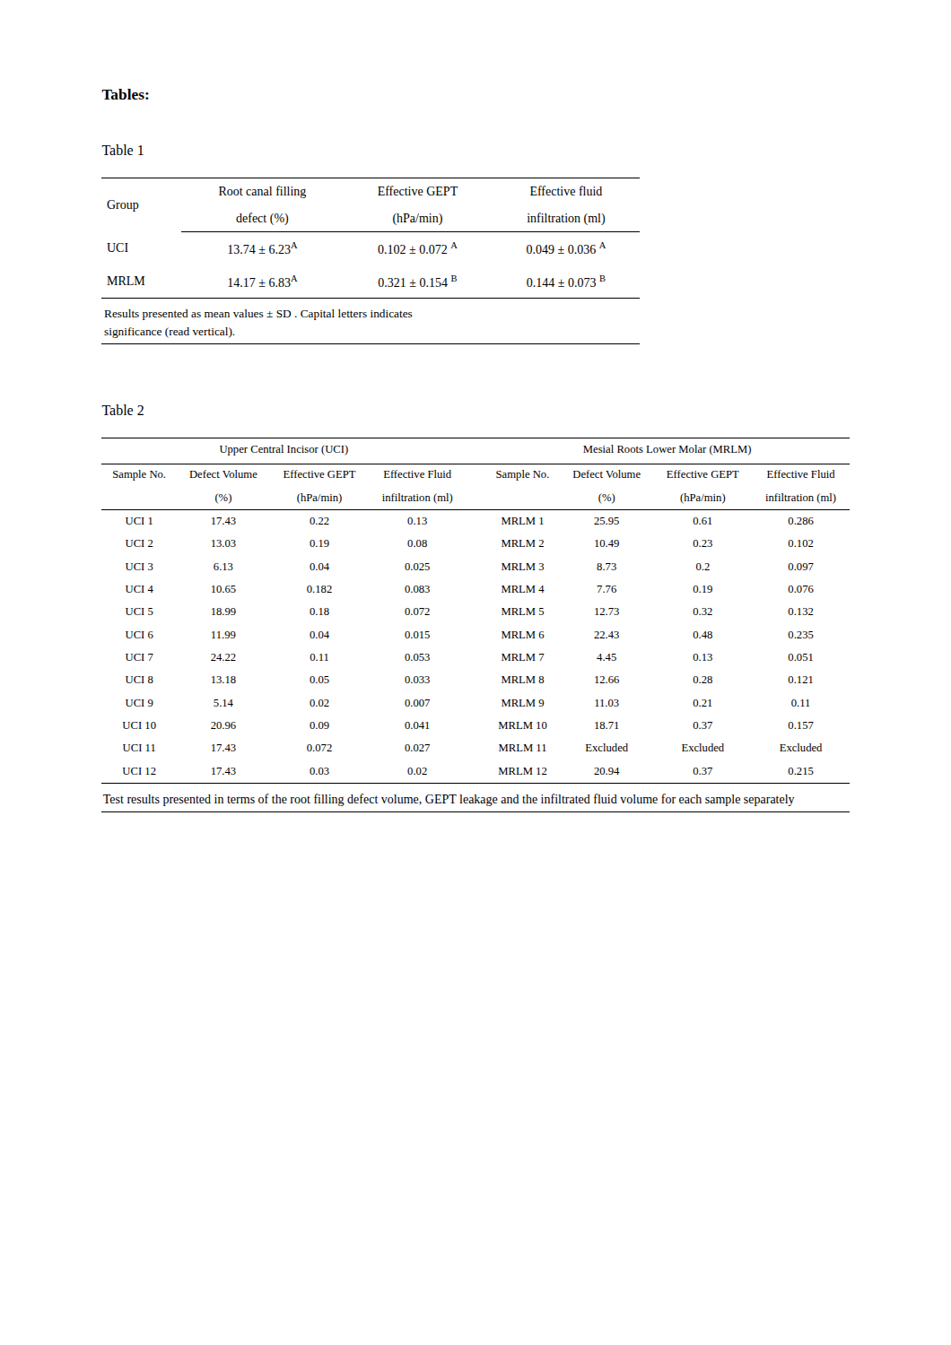Tables:
Table 1
| Group | Root canal filling | Effective GEPT | Effective fluid |
| --- | --- | --- | --- |
| defect (%) | (hPa/min) | infiltration (ml) |
| UCI | 13.74 ± 6.23 A | 0.102 ± 0.072 A | 0.049 ± 0.036 A |
| MRLM | 14.17 ± 6.83 A | 0.321 ± 0.154 B | 0.144 ± 0.073 B |
| Results presented as mean values ± SD . Capital letters indicates significance (read vertical). |
Table 2
| Upper Central Incisor (UCI) | | Mesial Roots Lower Molar (MRLM) |
| --- | --- | --- |
| Sample No. | Defect Volume | Effective GEPT | Effective Fluid | | Sample No. | Defect Volume | Effective GEPT | Effective Fluid |
| | (%) | (hPa/min) | infiltration (ml) | | | (%) | (hPa/min) | infiltration (ml) |
| UCI 1 | 17.43 | 0.22 | 0.13 | | MRLM 1 | 25.95 | 0.61 | 0.286 |
| UCI 2 | 13.03 | 0.19 | 0.08 | | MRLM 2 | 10.49 | 0.23 | 0.102 |
| UCI 3 | 6.13 | 0.04 | 0.025 | | MRLM 3 | 8.73 | 0.2 | 0.097 |
| UCI 4 | 10.65 | 0.182 | 0.083 | | MRLM 4 | 7.76 | 0.19 | 0.076 |
| UCI 5 | 18.99 | 0.18 | 0.072 | | MRLM 5 | 12.73 | 0.32 | 0.132 |
| UCI 6 | 11.99 | 0.04 | 0.015 | | MRLM 6 | 22.43 | 0.48 | 0.235 |
| UCI 7 | 24.22 | 0.11 | 0.053 | | MRLM 7 | 4.45 | 0.13 | 0.051 |
| UCI 8 | 13.18 | 0.05 | 0.033 | | MRLM 8 | 12.66 | 0.28 | 0.121 |
| UCI 9 | 5.14 | 0.02 | 0.007 | | MRLM 9 | 11.03 | 0.21 | 0.11 |
| UCI 10 | 20.96 | 0.09 | 0.041 | | MRLM 10 | 18.71 | 0.37 | 0.157 |
| UCI 11 | 17.43 | 0.072 | 0.027 | | MRLM 11 | Excluded | Excluded | Excluded |
| UCI 12 | 17.43 | 0.03 | 0.02 | | MRLM 12 | 20.94 | 0.37 | 0.215 |
| Test results presented in terms of the root filling defect volume, GEPT leakage and the infiltrated fluid volume for each sample separately |